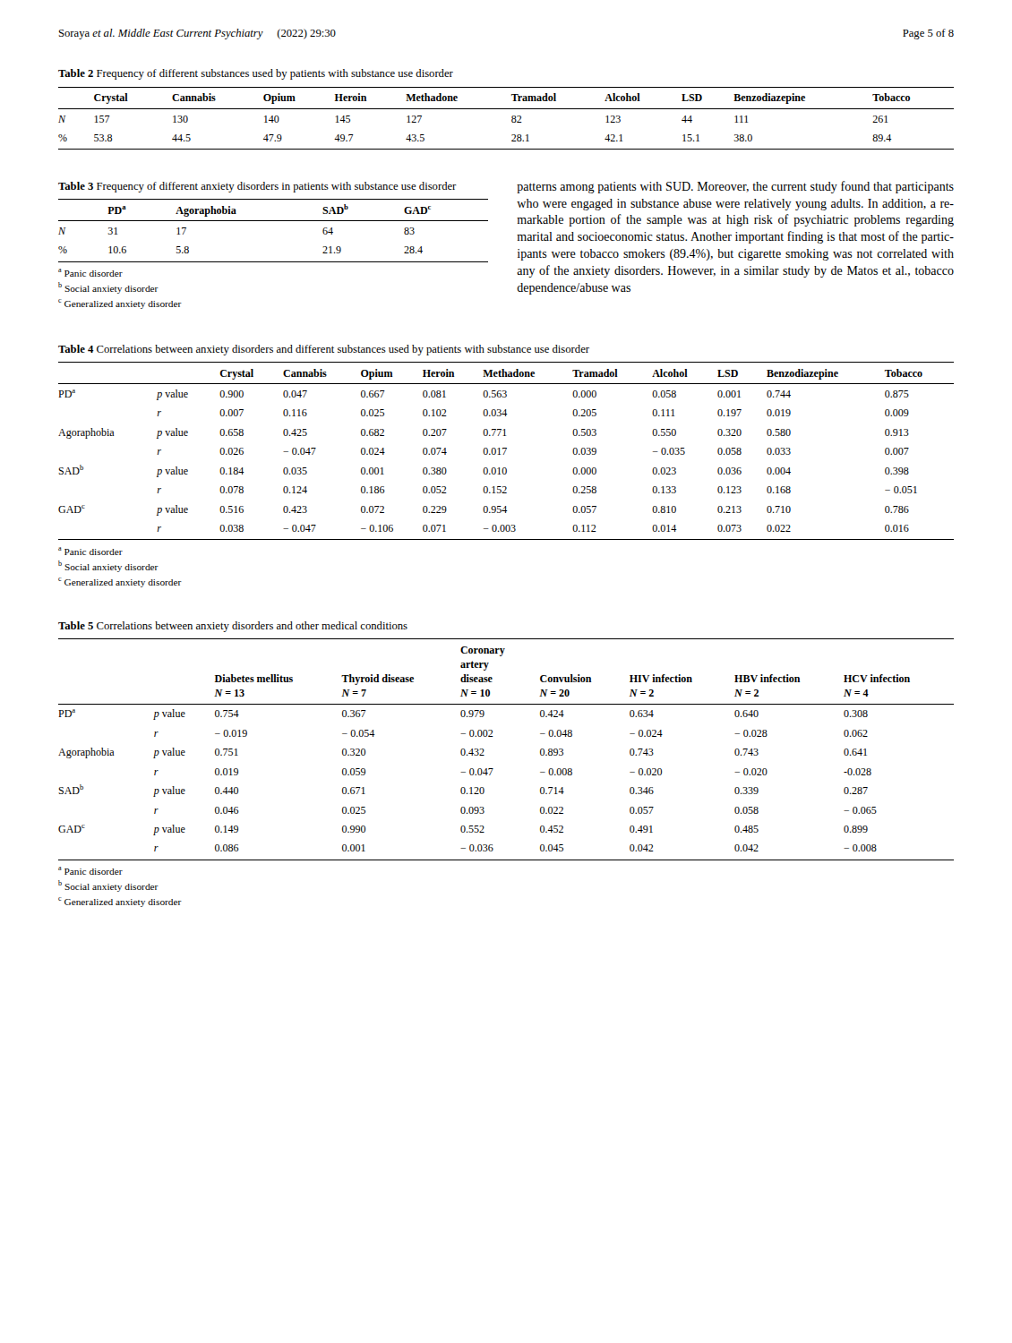Soraya et al. Middle East Current Psychiatry (2022) 29:30
Page 5 of 8
Table 2 Frequency of different substances used by patients with substance use disorder
| | Crystal | Cannabis | Opium | Heroin | Methadone | Tramadol | Alcohol | LSD | Benzodiazepine | Tobacco |
| --- | --- | --- | --- | --- | --- | --- | --- | --- | --- | --- |
| N | 157 | 130 | 140 | 145 | 127 | 82 | 123 | 44 | 111 | 261 |
| % | 53.8 | 44.5 | 47.9 | 49.7 | 43.5 | 28.1 | 42.1 | 15.1 | 38.0 | 89.4 |
Table 3 Frequency of different anxiety disorders in patients with substance use disorder
| | PD a | Agoraphobia | SAD b | GAD c |
| --- | --- | --- | --- | --- |
| N | 31 | 17 | 64 | 83 |
| % | 10.6 | 5.8 | 21.9 | 28.4 |
a Panic disorder
b Social anxiety disorder
c Generalized anxiety disorder
patterns among patients with SUD. Moreover, the current study found that participants who were engaged in substance abuse were relatively young adults. In addition, a remarkable portion of the sample was at high risk of psychiatric problems regarding marital and socioeconomic status. Another important finding is that most of the participants were tobacco smokers (89.4%), but cigarette smoking was not correlated with any of the anxiety disorders. However, in a similar study by de Matos et al., tobacco dependence/abuse was
Table 4 Correlations between anxiety disorders and different substances used by patients with substance use disorder
| | | Crystal | Cannabis | Opium | Heroin | Methadone | Tramadol | Alcohol | LSD | Benzodiazepine | Tobacco |
| --- | --- | --- | --- | --- | --- | --- | --- | --- | --- | --- | --- |
| PD a | p value | 0.900 | 0.047 | 0.667 | 0.081 | 0.563 | 0.000 | 0.058 | 0.001 | 0.744 | 0.875 |
| | r | 0.007 | 0.116 | 0.025 | 0.102 | 0.034 | 0.205 | 0.111 | 0.197 | 0.019 | 0.009 |
| Agoraphobia | p value | 0.658 | 0.425 | 0.682 | 0.207 | 0.771 | 0.503 | 0.550 | 0.320 | 0.580 | 0.913 |
| | r | 0.026 | − 0.047 | 0.024 | 0.074 | 0.017 | 0.039 | − 0.035 | 0.058 | 0.033 | 0.007 |
| SAD b | p value | 0.184 | 0.035 | 0.001 | 0.380 | 0.010 | 0.000 | 0.023 | 0.036 | 0.004 | 0.398 |
| | r | 0.078 | 0.124 | 0.186 | 0.052 | 0.152 | 0.258 | 0.133 | 0.123 | 0.168 | − 0.051 |
| GAD c | p value | 0.516 | 0.423 | 0.072 | 0.229 | 0.954 | 0.057 | 0.810 | 0.213 | 0.710 | 0.786 |
| | r | 0.038 | − 0.047 | − 0.106 | 0.071 | − 0.003 | 0.112 | 0.014 | 0.073 | 0.022 | 0.016 |
a Panic disorder
b Social anxiety disorder
c Generalized anxiety disorder
Table 5 Correlations between anxiety disorders and other medical conditions
| | | Diabetes mellitus N = 13 | Thyroid disease N = 7 | Coronary artery disease N = 10 | Convulsion N = 20 | HIV infection N = 2 | HBV infection N = 2 | HCV infection N = 4 |
| --- | --- | --- | --- | --- | --- | --- | --- | --- |
| PD a | p value | 0.754 | 0.367 | 0.979 | 0.424 | 0.634 | 0.640 | 0.308 |
| | r | − 0.019 | − 0.054 | − 0.002 | − 0.048 | − 0.024 | − 0.028 | 0.062 |
| Agoraphobia | p value | 0.751 | 0.320 | 0.432 | 0.893 | 0.743 | 0.743 | 0.641 |
| | r | 0.019 | 0.059 | − 0.047 | − 0.008 | − 0.020 | − 0.020 | -0.028 |
| SAD b | p value | 0.440 | 0.671 | 0.120 | 0.714 | 0.346 | 0.339 | 0.287 |
| | r | 0.046 | 0.025 | 0.093 | 0.022 | 0.057 | 0.058 | − 0.065 |
| GAD c | p value | 0.149 | 0.990 | 0.552 | 0.452 | 0.491 | 0.485 | 0.899 |
| | r | 0.086 | 0.001 | − 0.036 | 0.045 | 0.042 | 0.042 | − 0.008 |
a Panic disorder
b Social anxiety disorder
c Generalized anxiety disorder